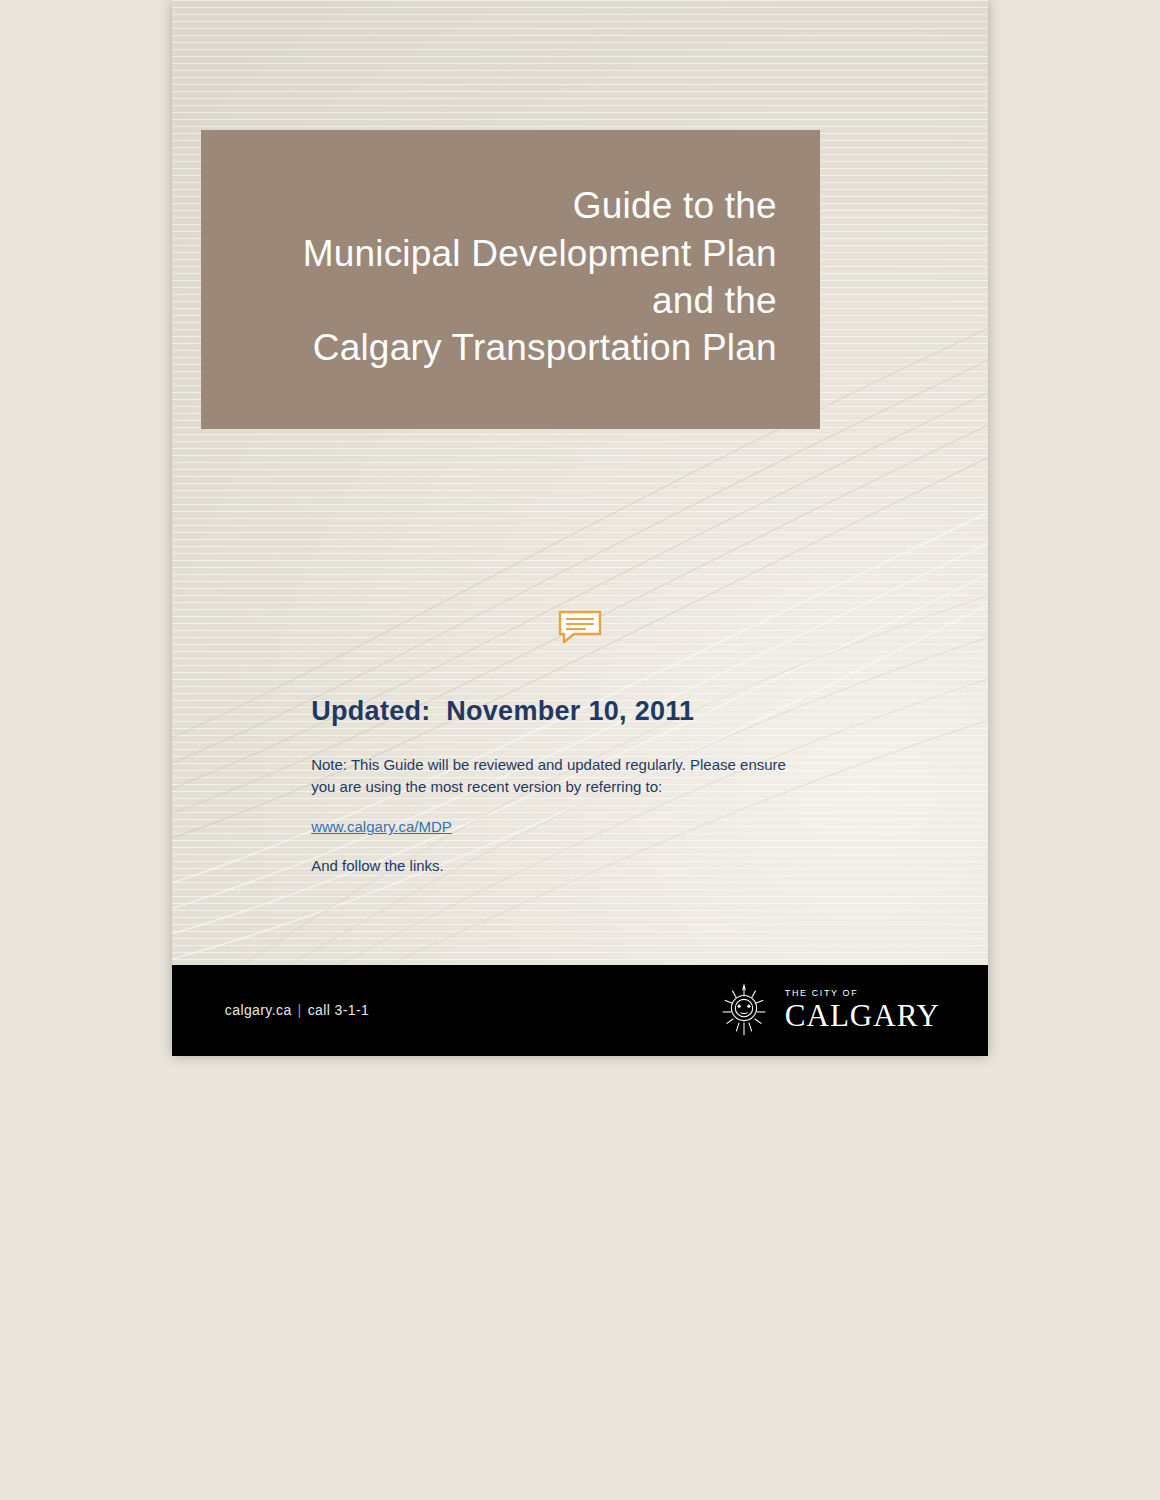Guide to the Municipal Development Plan and the Calgary Transportation Plan
Updated: November 10, 2011
Note: This Guide will be reviewed and updated regularly. Please ensure you are using the most recent version by referring to:
www.calgary.ca/MDP
And follow the links.
calgary.ca|call 3-1-1
THE CITY OF CALGARY